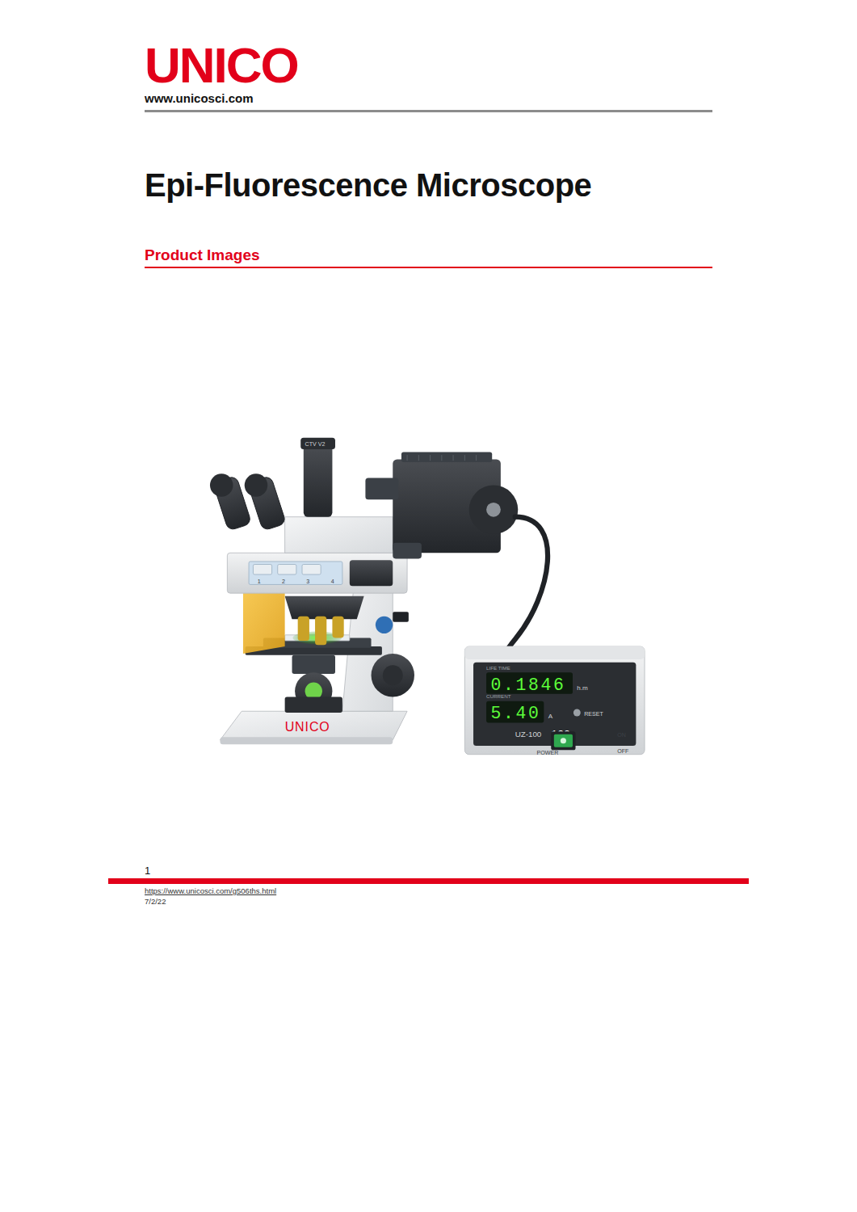UNICO
www.unicosci.com
Epi-Fluorescence Microscope
Product Images
UNICO 1 2 3 4 CTV V2 0.1846 h.m LIFE TIME 5.40 A CURRENT RESET UZ-100 100 POWER ON OFF
1
https://www.unicosci.com/g506ths.html
7/2/22